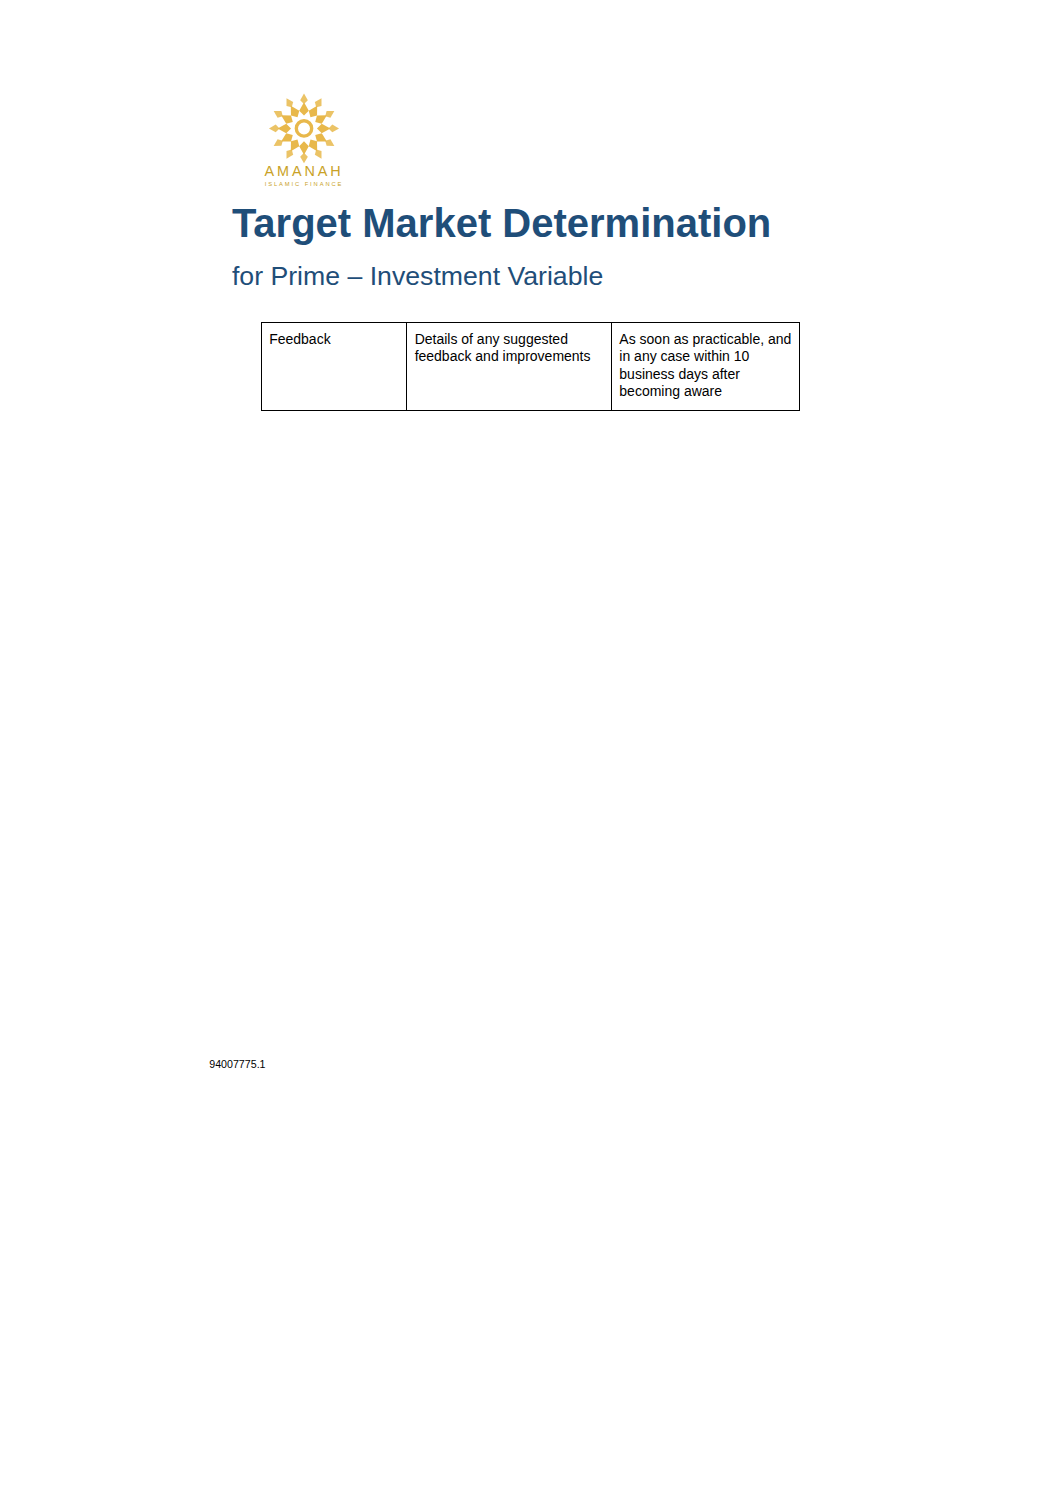Target Market Determination
for Prime – Investment Variable
| Feedback | Details of any suggested feedback and improvements | As soon as practicable, and in any case within 10 business days after becoming aware |
94007775.1